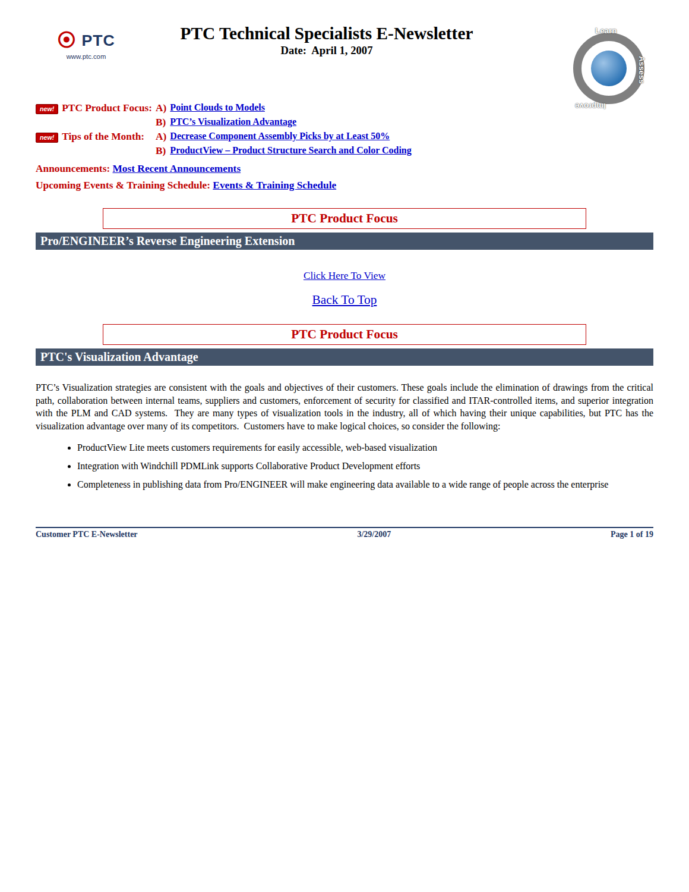⦿ PTC
www.ptc.com
PTC Technical Specialists E-Newsletter
Date: April 1, 2007
Learn Assess Improve
| new! PTC Product Focus: | A) | Point Clouds to Models |
| | B) | PTC’s Visualization Advantage |
| new! Tips of the Month: | A) | Decrease Component Assembly Picks by at Least 50% |
| | B) | ProductView – Product Structure Search and Color Coding |
Announcements: Most Recent Announcements
Upcoming Events & Training Schedule: Events & Training Schedule
PTC Product Focus
Pro/ENGINEER’s Reverse Engineering Extension
Click Here To View
Back To Top
PTC Product Focus
PTC's Visualization Advantage
PTC’s Visualization strategies are consistent with the goals and objectives of their customers. These goals include the elimination of drawings from the critical path, collaboration between internal teams, suppliers and customers, enforcement of security for classified and ITAR-controlled items, and superior integration with the PLM and CAD systems. They are many types of visualization tools in the industry, all of which having their unique capabilities, but PTC has the visualization advantage over many of its competitors. Customers have to make logical choices, so consider the following:
ProductView Lite meets customers requirements for easily accessible, web-based visualization
Integration with Windchill PDMLink supports Collaborative Product Development efforts
Completeness in publishing data from Pro/ENGINEER will make engineering data available to a wide range of people across the enterprise
Customer PTC E-Newsletter 3/29/2007 Page 1 of 19